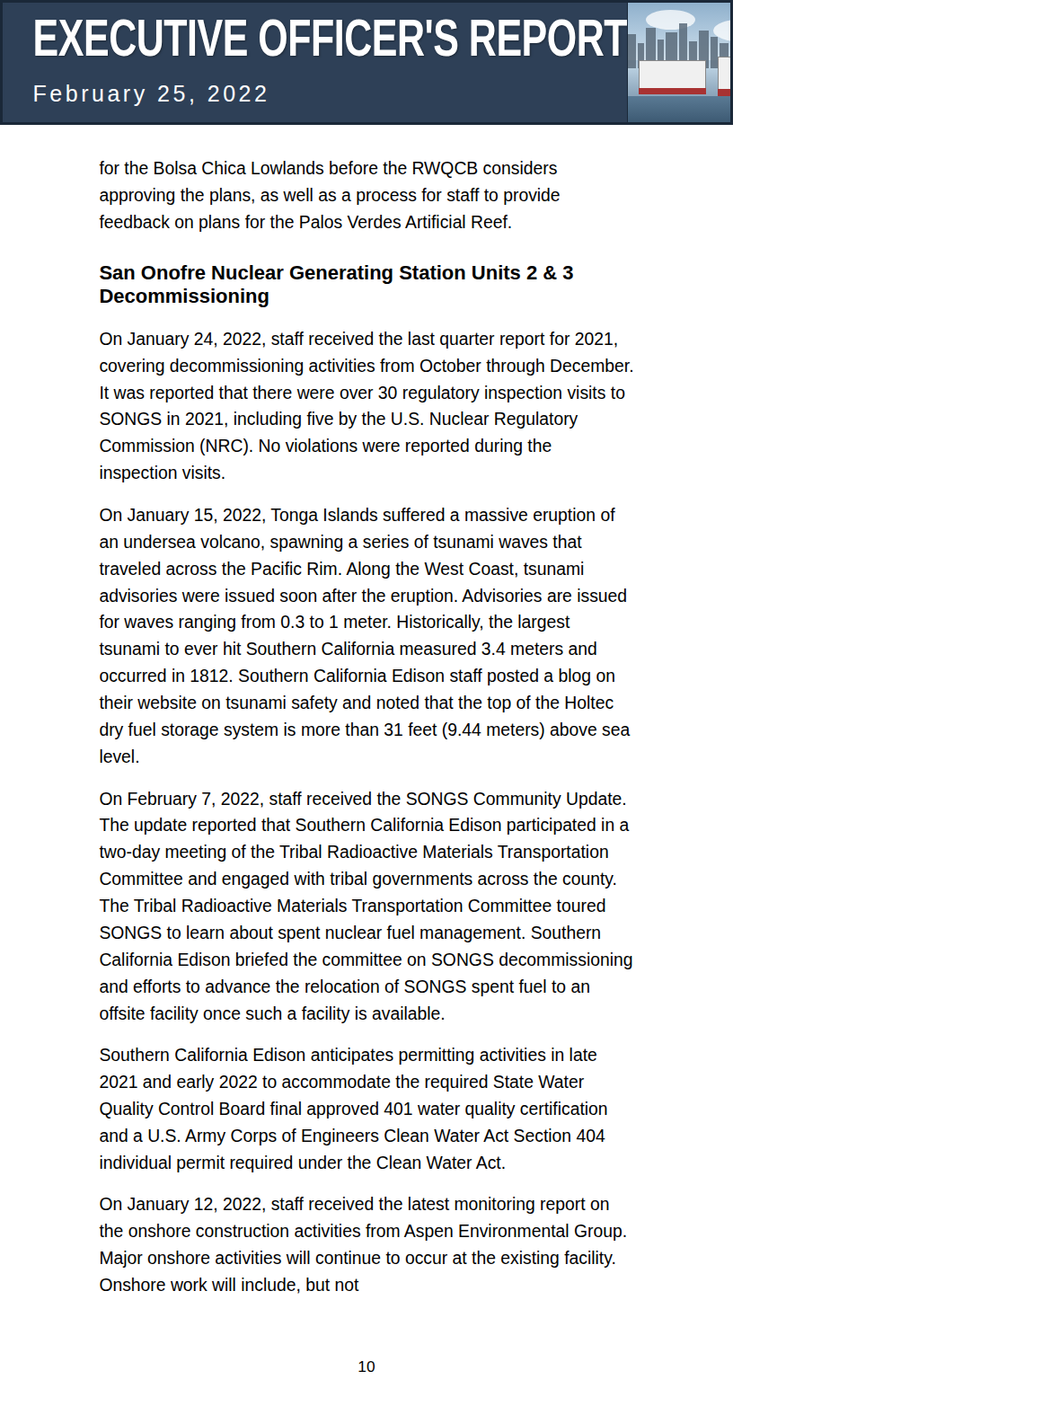EXECUTIVE OFFICER'S REPORT
February 25, 2022
for the Bolsa Chica Lowlands before the RWQCB considers approving the plans, as well as a process for staff to provide feedback on plans for the Palos Verdes Artificial Reef.
San Onofre Nuclear Generating Station Units 2 & 3 Decommissioning
On January 24, 2022, staff received the last quarter report for 2021, covering decommissioning activities from October through December. It was reported that there were over 30 regulatory inspection visits to SONGS in 2021, including five by the U.S. Nuclear Regulatory Commission (NRC). No violations were reported during the inspection visits.
On January 15, 2022, Tonga Islands suffered a massive eruption of an undersea volcano, spawning a series of tsunami waves that traveled across the Pacific Rim. Along the West Coast, tsunami advisories were issued soon after the eruption. Advisories are issued for waves ranging from 0.3 to 1 meter. Historically, the largest tsunami to ever hit Southern California measured 3.4 meters and occurred in 1812. Southern California Edison staff posted a blog on their website on tsunami safety and noted that the top of the Holtec dry fuel storage system is more than 31 feet (9.44 meters) above sea level.
On February 7, 2022, staff received the SONGS Community Update. The update reported that Southern California Edison participated in a two-day meeting of the Tribal Radioactive Materials Transportation Committee and engaged with tribal governments across the county. The Tribal Radioactive Materials Transportation Committee toured SONGS to learn about spent nuclear fuel management. Southern California Edison briefed the committee on SONGS decommissioning and efforts to advance the relocation of SONGS spent fuel to an offsite facility once such a facility is available.
Southern California Edison anticipates permitting activities in late 2021 and early 2022 to accommodate the required State Water Quality Control Board final approved 401 water quality certification and a U.S. Army Corps of Engineers Clean Water Act Section 404 individual permit required under the Clean Water Act.
On January 12, 2022, staff received the latest monitoring report on the onshore construction activities from Aspen Environmental Group. Major onshore activities will continue to occur at the existing facility. Onshore work will include, but not
10